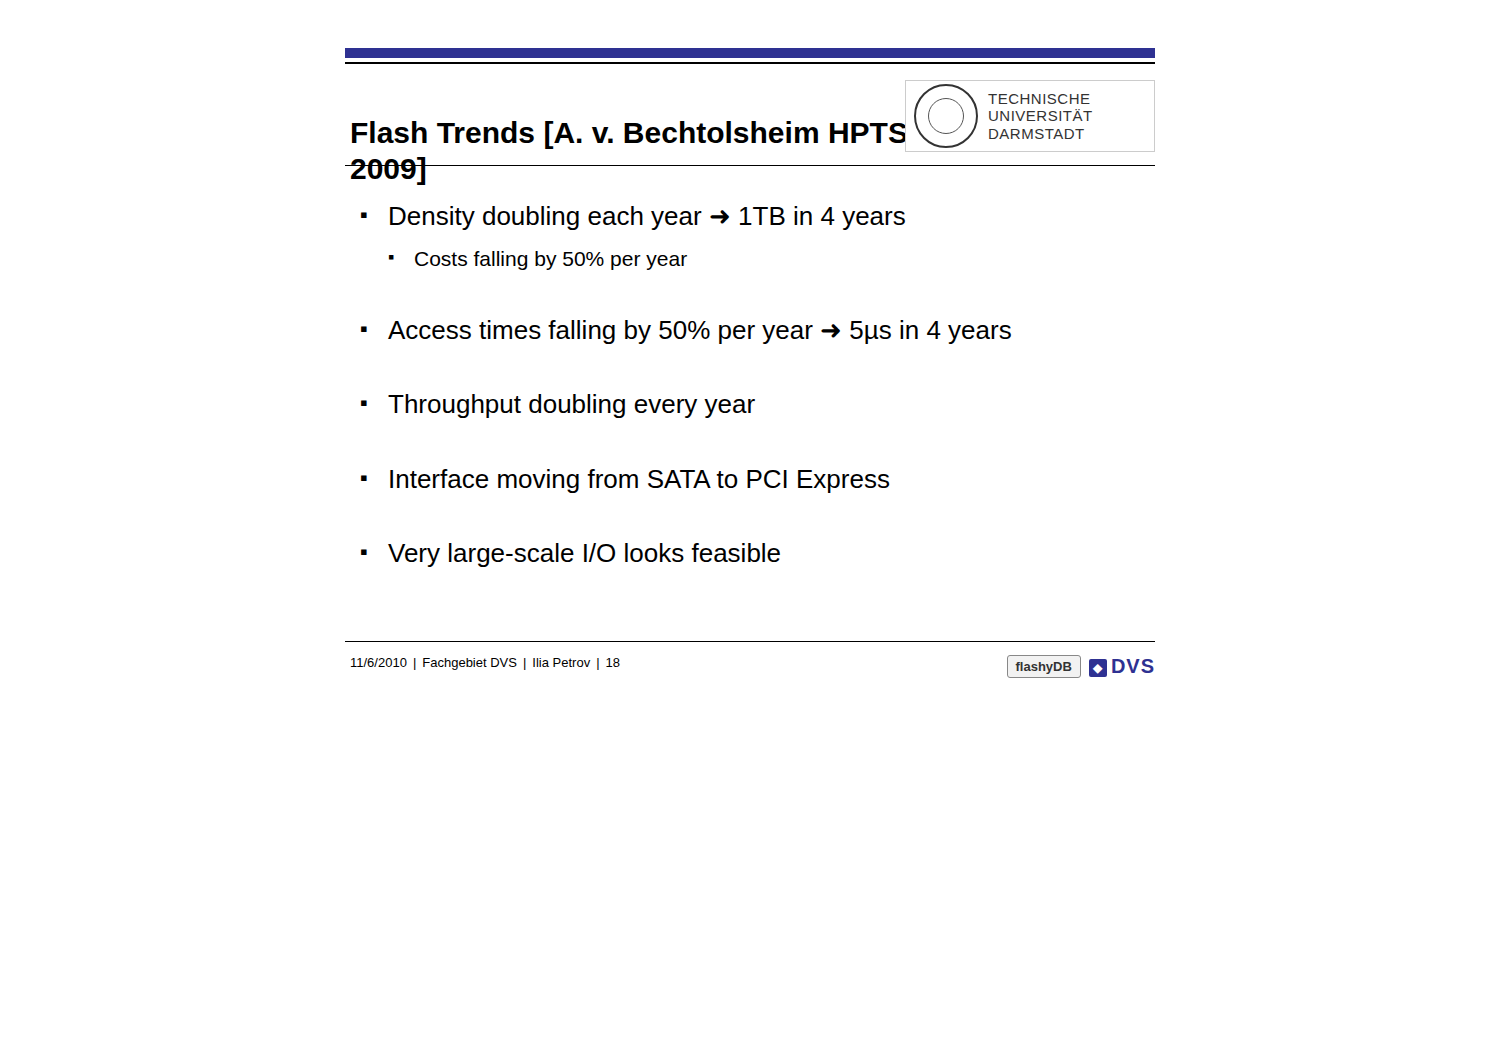Flash Trends [A. v. Bechtolsheim HPTS 2009]
Technische
Universität
Darmstadt
Density doubling each year ➜ 1TB in 4 years
Costs falling by 50% per year
Access times falling by 50% per year ➜ 5µs in 4 years
Throughput doubling every year
Interface moving from SATA to PCI Express
Very large-scale I/O looks feasible
11/6/2010|Fachgebiet DVS|Ilia Petrov|18
flashyDB ◆DVS